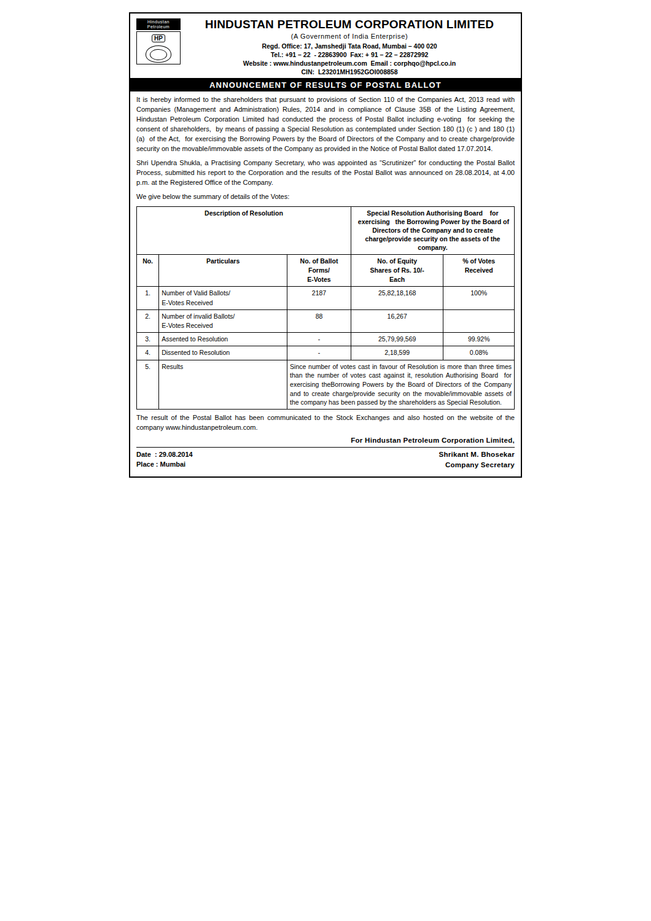Hindustan Petroleum
HP
HINDUSTAN PETROLEUM CORPORATION LIMITED
(A Government of India Enterprise)
Regd. Office: 17, Jamshedji Tata Road, Mumbai – 400 020
Tel.: +91 – 22 - 22863900 Fax: + 91 – 22 – 22872992
Website : www.hindustanpetroleum.com Email : corphqo@hpcl.co.in
CIN: L23201MH1952GOI008858
ANNOUNCEMENT OF RESULTS OF POSTAL BALLOT
It is hereby informed to the shareholders that pursuant to provisions of Section 110 of the Companies Act, 2013 read with Companies (Management and Administration) Rules, 2014 and in compliance of Clause 35B of the Listing Agreement, Hindustan Petroleum Corporation Limited had conducted the process of Postal Ballot including e-voting for seeking the consent of shareholders, by means of passing a Special Resolution as contemplated under Section 180 (1) (c ) and 180 (1) (a) of the Act, for exercising the Borrowing Powers by the Board of Directors of the Company and to create charge/provide security on the movable/immovable assets of the Company as provided in the Notice of Postal Ballot dated 17.07.2014.
Shri Upendra Shukla, a Practising Company Secretary, who was appointed as “Scrutinizer” for conducting the Postal Ballot Process, submitted his report to the Corporation and the results of the Postal Ballot was announced on 28.08.2014, at 4.00 p.m. at the Registered Office of the Company.
We give below the summary of details of the Votes:
| Description of Resolution | Special Resolution Authorising Board for exercising the Borrowing Power by the Board of Directors of the Company and to create charge/provide security on the assets of the company. |
| --- | --- |
| No. | Particulars | No. of Ballot Forms/ E-Votes | No. of Equity Shares of Rs. 10/- Each | % of Votes Received |
| 1. | Number of Valid Ballots/ E-Votes Received | 2187 | 25,82,18,168 | 100% |
| 2. | Number of invalid Ballots/ E-Votes Received | 88 | 16,267 | |
| 3. | Assented to Resolution | - | 25,79,99,569 | 99.92% |
| 4. | Dissented to Resolution | - | 2,18,599 | 0.08% |
| 5. | Results | Since number of votes cast in favour of Resolution is more than three times than the number of votes cast against it, resolution Authorising Board for exercising theBorrowing Powers by the Board of Directors of the Company and to create charge/provide security on the movable/immovable assets of the company has been passed by the shareholders as Special Resolution. |
The result of the Postal Ballot has been communicated to the Stock Exchanges and also hosted on the website of the company www.hindustanpetroleum.com.
For Hindustan Petroleum Corporation Limited,
Date : 29.08.2014
Place : Mumbai
Shrikant M. Bhosekar
Company Secretary